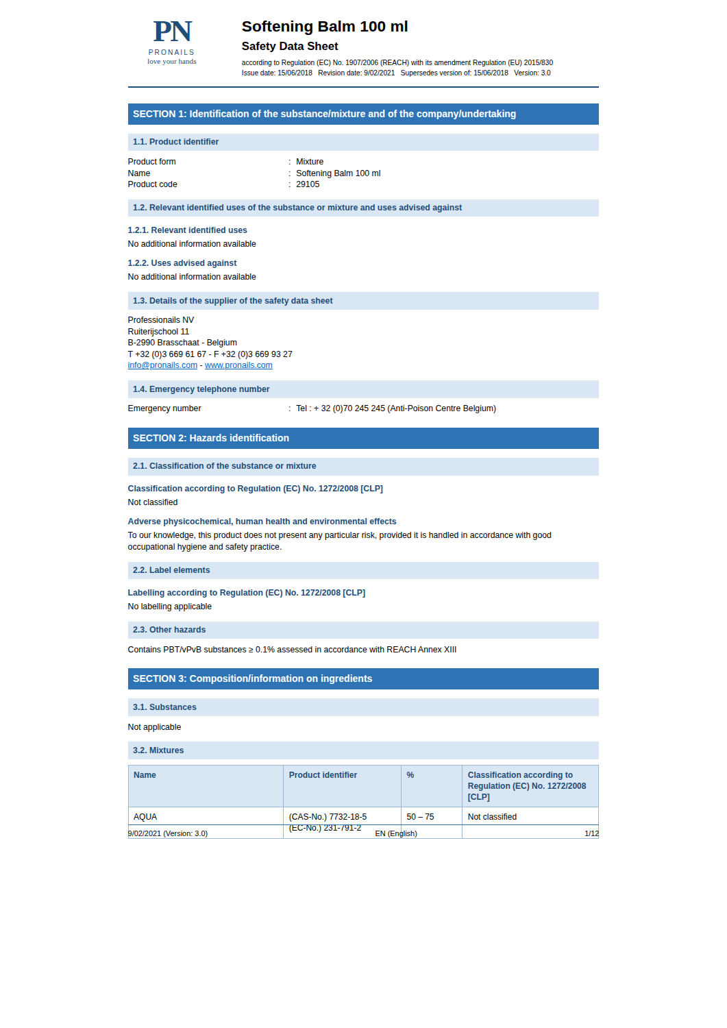PN
PRONAILS
love your hands
Softening Balm 100 ml
Safety Data Sheet
according to Regulation (EC) No. 1907/2006 (REACH) with its amendment Regulation (EU) 2015/830
Issue date: 15/06/2018 Revision date: 9/02/2021 Supersedes version of: 15/06/2018 Version: 3.0
SECTION 1: Identification of the substance/mixture and of the company/undertaking
1.1. Product identifier
Product form: Mixture
Name: Softening Balm 100 ml
Product code: 29105
1.2. Relevant identified uses of the substance or mixture and uses advised against
1.2.1. Relevant identified uses
No additional information available
1.2.2. Uses advised against
No additional information available
1.3. Details of the supplier of the safety data sheet
Professionails NV
Ruiterijschool 11
B-2990 Brasschaat - Belgium
T +32 (0)3 669 61 67 - F +32 (0)3 669 93 27
info@pronails.com - www.pronails.com
1.4. Emergency telephone number
Emergency number: Tel : + 32 (0)70 245 245 (Anti-Poison Centre Belgium)
SECTION 2: Hazards identification
2.1. Classification of the substance or mixture
Classification according to Regulation (EC) No. 1272/2008 [CLP]
Not classified
Adverse physicochemical, human health and environmental effects
To our knowledge, this product does not present any particular risk, provided it is handled in accordance with good occupational hygiene and safety practice.
2.2. Label elements
Labelling according to Regulation (EC) No. 1272/2008 [CLP]
No labelling applicable
2.3. Other hazards
Contains PBT/vPvB substances ≥ 0.1% assessed in accordance with REACH Annex XIII
SECTION 3: Composition/information on ingredients
3.1. Substances
Not applicable
3.2. Mixtures
| Name | Product identifier | % | Classification according to Regulation (EC) No. 1272/2008 [CLP] |
| --- | --- | --- | --- |
| AQUA | (CAS-No.) 7732-18-5 (EC-No.) 231-791-2 | 50 – 75 | Not classified |
9/02/2021 (Version: 3.0)
EN (English)
1/12